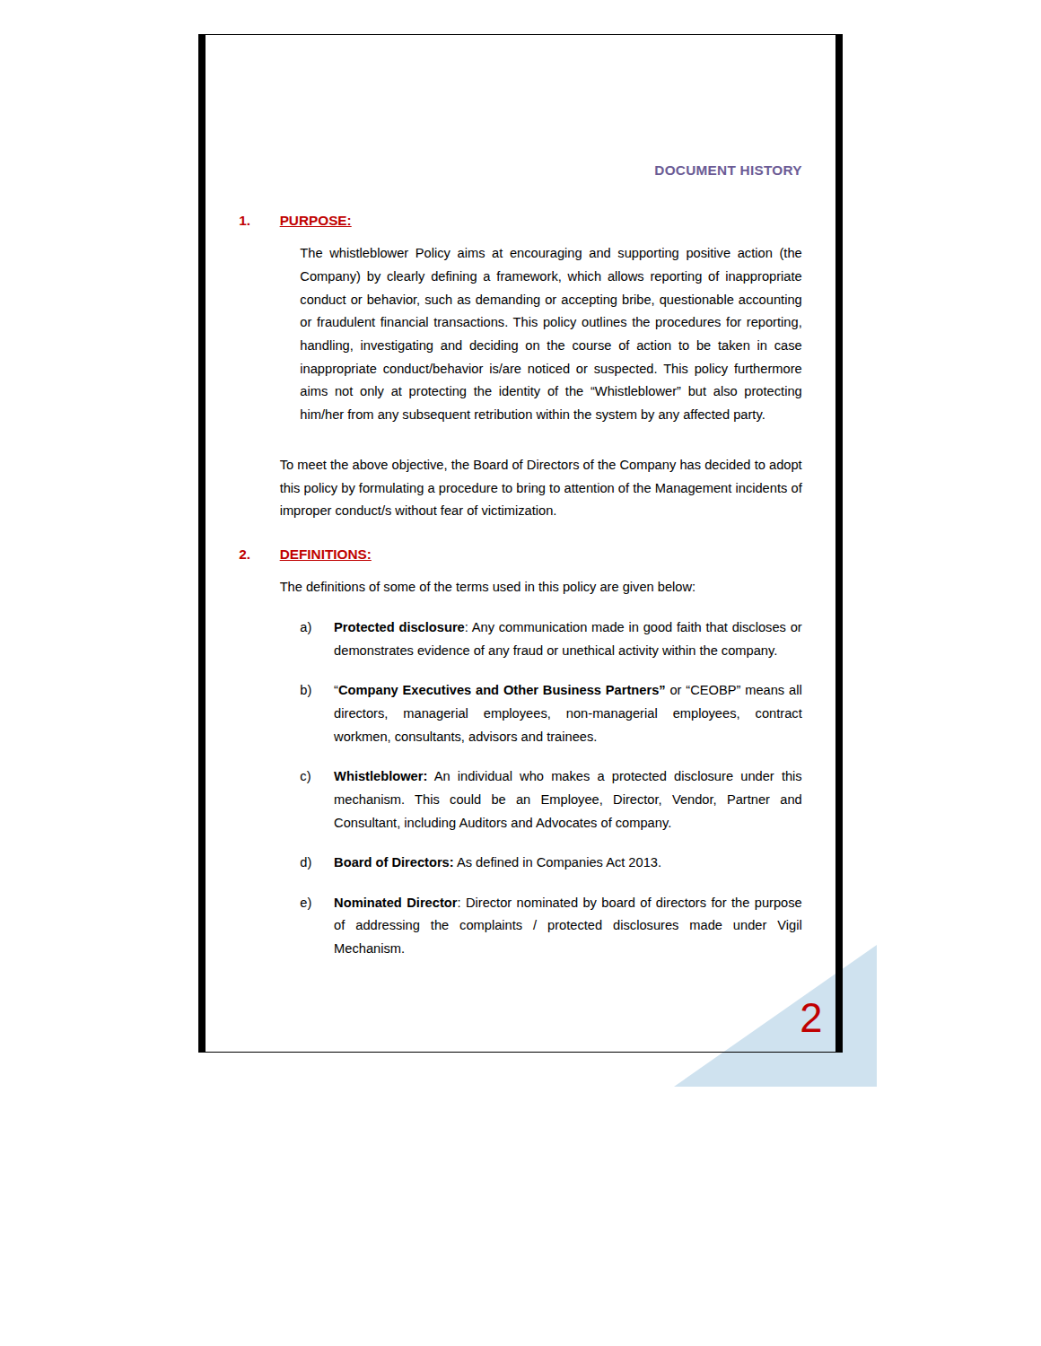DOCUMENT HISTORY
PURPOSE:
The whistleblower Policy aims at encouraging and supporting positive action (the Company) by clearly defining a framework, which allows reporting of inappropriate conduct or behavior, such as demanding or accepting bribe, questionable accounting or fraudulent financial transactions. This policy outlines the procedures for reporting, handling, investigating and deciding on the course of action to be taken in case inappropriate conduct/behavior is/are noticed or suspected. This policy furthermore aims not only at protecting the identity of the “Whistleblower” but also protecting him/her from any subsequent retribution within the system by any affected party.
To meet the above objective, the Board of Directors of the Company has decided to adopt this policy by formulating a procedure to bring to attention of the Management incidents of improper conduct/s without fear of victimization.
DEFINITIONS:
The definitions of some of the terms used in this policy are given below:
Protected disclosure: Any communication made in good faith that discloses or demonstrates evidence of any fraud or unethical activity within the company.
“Company Executives and Other Business Partners” or “CEOBP” means all directors, managerial employees, non-managerial employees, contract workmen, consultants, advisors and trainees.
Whistleblower: An individual who makes a protected disclosure under this mechanism. This could be an Employee, Director, Vendor, Partner and Consultant, including Auditors and Advocates of company.
Board of Directors: As defined in Companies Act 2013.
Nominated Director: Director nominated by board of directors for the purpose of addressing the complaints / protected disclosures made under Vigil Mechanism.
2